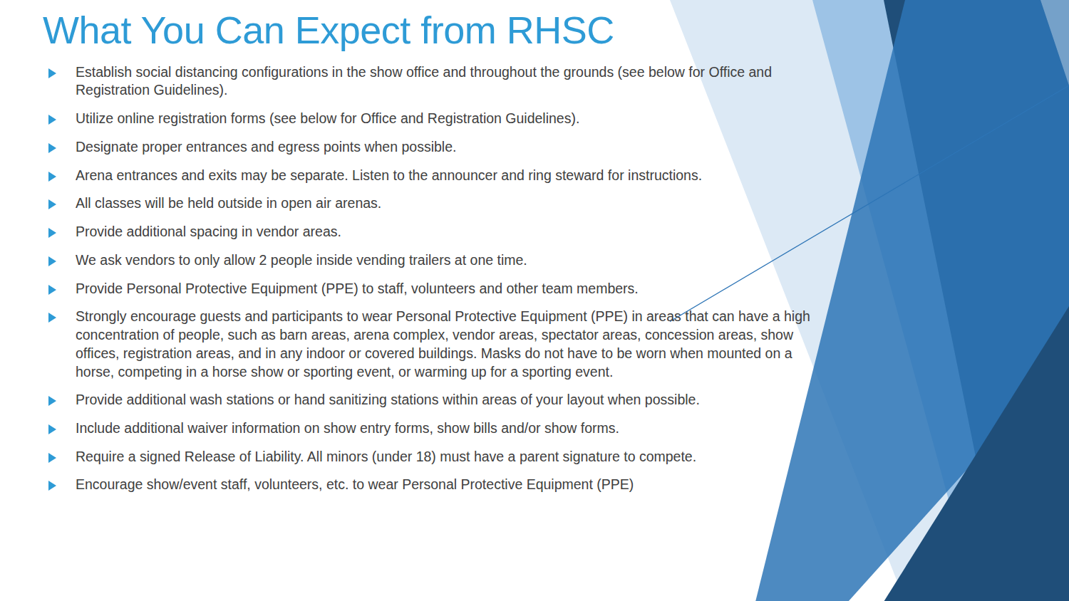What You Can Expect from RHSC
Establish social distancing configurations in the show office and throughout the grounds (see below for Office and Registration Guidelines).
Utilize online registration forms (see below for Office and Registration Guidelines).
Designate proper entrances and egress points when possible.
Arena entrances and exits may be separate. Listen to the announcer and ring steward for instructions.
All classes will be held outside in open air arenas.
Provide additional spacing in vendor areas.
We ask vendors to only allow 2 people inside vending trailers at one time.
Provide Personal Protective Equipment (PPE) to staff, volunteers and other team members.
Strongly encourage guests and participants to wear Personal Protective Equipment (PPE) in areas that can have a high concentration of people, such as barn areas, arena complex, vendor areas, spectator areas, concession areas, show offices, registration areas, and in any indoor or covered buildings. Masks do not have to be worn when mounted on a horse, competing in a horse show or sporting event, or warming up for a sporting event.
Provide additional wash stations or hand sanitizing stations within areas of your layout when possible.
Include additional waiver information on show entry forms, show bills and/or show forms.
Require a signed Release of Liability. All minors (under 18) must have a parent signature to compete.
Encourage show/event staff, volunteers, etc. to wear Personal Protective Equipment (PPE)